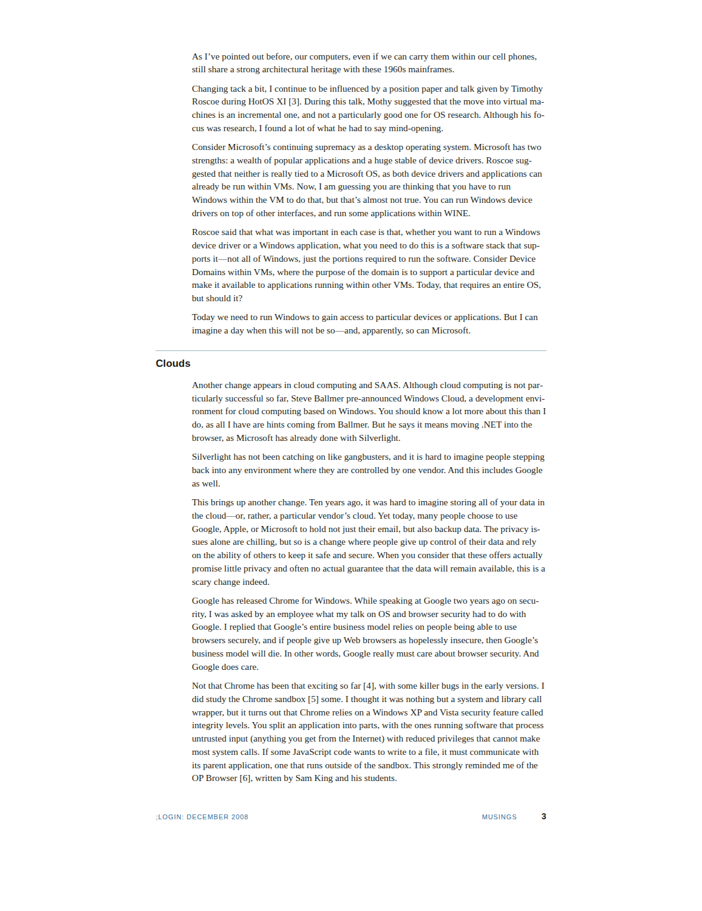As I’ve pointed out before, our computers, even if we can carry them within our cell phones, still share a strong architectural heritage with these 1960s mainframes.
Changing tack a bit, I continue to be influenced by a position paper and talk given by Timothy Roscoe during HotOS XI [3]. During this talk, Mothy suggested that the move into virtual machines is an incremental one, and not a particularly good one for OS research. Although his focus was research, I found a lot of what he had to say mind-opening.
Consider Microsoft’s continuing supremacy as a desktop operating system. Microsoft has two strengths: a wealth of popular applications and a huge stable of device drivers. Roscoe suggested that neither is really tied to a Microsoft OS, as both device drivers and applications can already be run within VMs. Now, I am guessing you are thinking that you have to run Windows within the VM to do that, but that’s almost not true. You can run Windows device drivers on top of other interfaces, and run some applications within WINE.
Roscoe said that what was important in each case is that, whether you want to run a Windows device driver or a Windows application, what you need to do this is a software stack that supports it—not all of Windows, just the portions required to run the software. Consider Device Domains within VMs, where the purpose of the domain is to support a particular device and make it available to applications running within other VMs. Today, that requires an entire OS, but should it?
Today we need to run Windows to gain access to particular devices or applications. But I can imagine a day when this will not be so—and, apparently, so can Microsoft.
Clouds
Another change appears in cloud computing and SAAS. Although cloud computing is not particularly successful so far, Steve Ballmer pre-announced Windows Cloud, a development environment for cloud computing based on Windows. You should know a lot more about this than I do, as all I have are hints coming from Ballmer. But he says it means moving .NET into the browser, as Microsoft has already done with Silverlight.
Silverlight has not been catching on like gangbusters, and it is hard to imagine people stepping back into any environment where they are controlled by one vendor. And this includes Google as well.
This brings up another change. Ten years ago, it was hard to imagine storing all of your data in the cloud—or, rather, a particular vendor’s cloud. Yet today, many people choose to use Google, Apple, or Microsoft to hold not just their email, but also backup data. The privacy issues alone are chilling, but so is a change where people give up control of their data and rely on the ability of others to keep it safe and secure. When you consider that these offers actually promise little privacy and often no actual guarantee that the data will remain available, this is a scary change indeed.
Google has released Chrome for Windows. While speaking at Google two years ago on security, I was asked by an employee what my talk on OS and browser security had to do with Google. I replied that Google’s entire business model relies on people being able to use browsers securely, and if people give up Web browsers as hopelessly insecure, then Google’s business model will die. In other words, Google really must care about browser security. And Google does care.
Not that Chrome has been that exciting so far [4], with some killer bugs in the early versions. I did study the Chrome sandbox [5] some. I thought it was nothing but a system and library call wrapper, but it turns out that Chrome relies on a Windows XP and Vista security feature called integrity levels. You split an application into parts, with the ones running software that process untrusted input (anything you get from the Internet) with reduced privileges that cannot make most system calls. If some JavaScript code wants to write to a file, it must communicate with its parent application, one that runs outside of the sandbox. This strongly reminded me of the OP Browser [6], written by Sam King and his students.
;login: December 2008
Musings 3